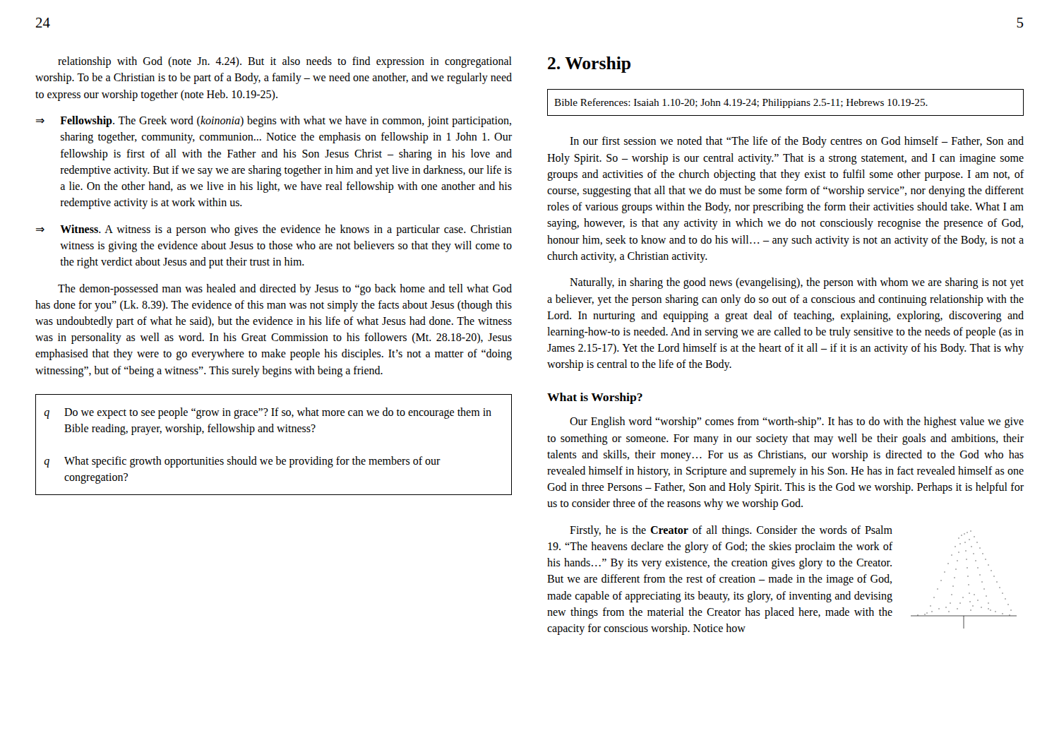24
relationship with God (note Jn. 4.24). But it also needs to find expression in congregational worship. To be a Christian is to be part of a Body, a family – we need one another, and we regularly need to express our worship together (note Heb. 10.19-25).
⇒Fellowship. The Greek word (koinonia) begins with what we have in common, joint participation, sharing together, community, communion... Notice the emphasis on fellowship in 1 John 1. Our fellowship is first of all with the Father and his Son Jesus Christ – sharing in his love and redemptive activity. But if we say we are sharing together in him and yet live in darkness, our life is a lie. On the other hand, as we live in his light, we have real fellowship with one another and his redemptive activity is at work within us.
⇒Witness. A witness is a person who gives the evidence he knows in a particular case. Christian witness is giving the evidence about Jesus to those who are not believers so that they will come to the right verdict about Jesus and put their trust in him.
The demon-possessed man was healed and directed by Jesus to “go back home and tell what God has done for you” (Lk. 8.39). The evidence of this man was not simply the facts about Jesus (though this was undoubtedly part of what he said), but the evidence in his life of what Jesus had done. The witness was in personality as well as word. In his Great Commission to his followers (Mt. 28.18-20), Jesus emphasised that they were to go everywhere to make people his disciples. It’s not a matter of “doing witnessing”, but of “being a witness”. This surely begins with being a friend.
q Do we expect to see people “grow in grace”? If so, what more can we do to encourage them in Bible reading, prayer, worship, fellowship and witness?
q What specific growth opportunities should we be providing for the members of our congregation?
5
2. Worship
Bible References: Isaiah 1.10-20; John 4.19-24; Philippians 2.5-11; Hebrews 10.19-25.
In our first session we noted that “The life of the Body centres on God himself – Father, Son and Holy Spirit. So – worship is our central activity.” That is a strong statement, and I can imagine some groups and activities of the church objecting that they exist to fulfil some other purpose. I am not, of course, suggesting that all that we do must be some form of “worship service”, nor denying the different roles of various groups within the Body, nor prescribing the form their activities should take. What I am saying, however, is that any activity in which we do not consciously recognise the presence of God, honour him, seek to know and to do his will… – any such activity is not an activity of the Body, is not a church activity, a Christian activity.
Naturally, in sharing the good news (evangelising), the person with whom we are sharing is not yet a believer, yet the person sharing can only do so out of a conscious and continuing relationship with the Lord. In nurturing and equipping a great deal of teaching, explaining, exploring, discovering and learning-how-to is needed. And in serving we are called to be truly sensitive to the needs of people (as in James 2.15-17). Yet the Lord himself is at the heart of it all – if it is an activity of his Body. That is why worship is central to the life of the Body.
What is Worship?
Our English word “worship” comes from “worth-ship”. It has to do with the highest value we give to something or someone. For many in our society that may well be their goals and ambitions, their talents and skills, their money… For us as Christians, our worship is directed to the God who has revealed himself in history, in Scripture and supremely in his Son. He has in fact revealed himself as one God in three Persons – Father, Son and Holy Spirit. This is the God we worship. Perhaps it is helpful for us to consider three of the reasons why we worship God.
Firstly, he is the Creator of all things. Consider the words of Psalm 19. “The heavens declare the glory of God; the skies proclaim the work of his hands…” By its very existence, the creation gives glory to the Creator. But we are different from the rest of creation – made in the image of God, made capable of appreciating its beauty, its glory, of inventing and devising new things from the material the Creator has placed here, made with the capacity for conscious worship. Notice how